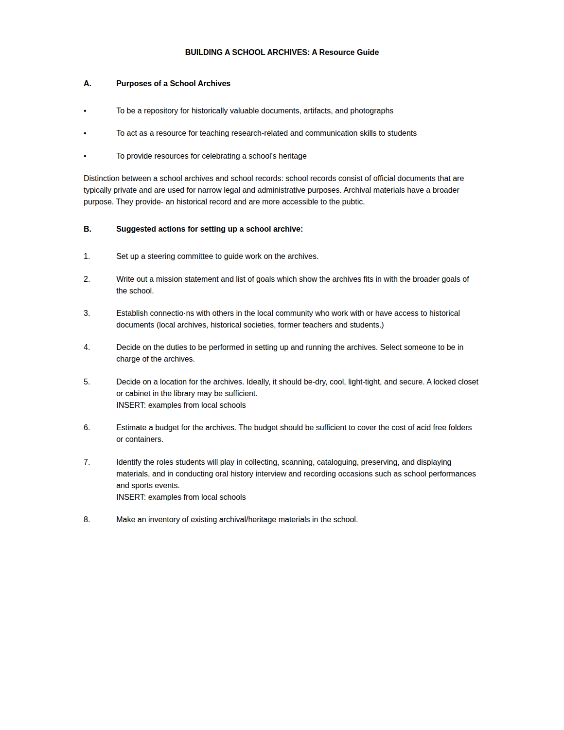BUILDING A SCHOOL ARCHIVES: A Resource Guide
A. Purposes of a School Archives
To be a repository for historically valuable documents, artifacts, and photographs
To act as a resource for teaching research-related and communication skills to students
To provide resources for celebrating a school's heritage
Distinction between a school archives and school records: school records consist of official documents that are typically private and are used for narrow legal and administrative purposes. Archival materials have a broader purpose. They provide- an historical record and are more accessible to the pubtic.
B. Suggested actions for setting up a school archive:
Set up a steering committee to guide work on the archives.
Write out a mission statement and list of goals which show the archives fits in with the broader goals of the school.
Establish connectio·ns with others in the local community who work with or have access to historical documents (local archives, historical societies, former teachers and students.)
Decide on the duties to be performed in setting up and running the archives. Select someone to be in charge of the archives.
Decide on a location for the archives. Ideally, it should be-dry, cool, light-tight, and secure. A locked closet or cabinet in the library may be sufficient.
INSERT: examples from local schools
Estimate a budget for the archives. The budget should be sufficient to cover the cost of acid free folders or containers.
Identify the roles students will play in collecting, scanning, cataloguing, preserving, and displaying materials, and in conducting oral history interview and recording occasions such as school performances and sports events.
INSERT: examples from local schools
Make an inventory of existing archival/heritage materials in the school.